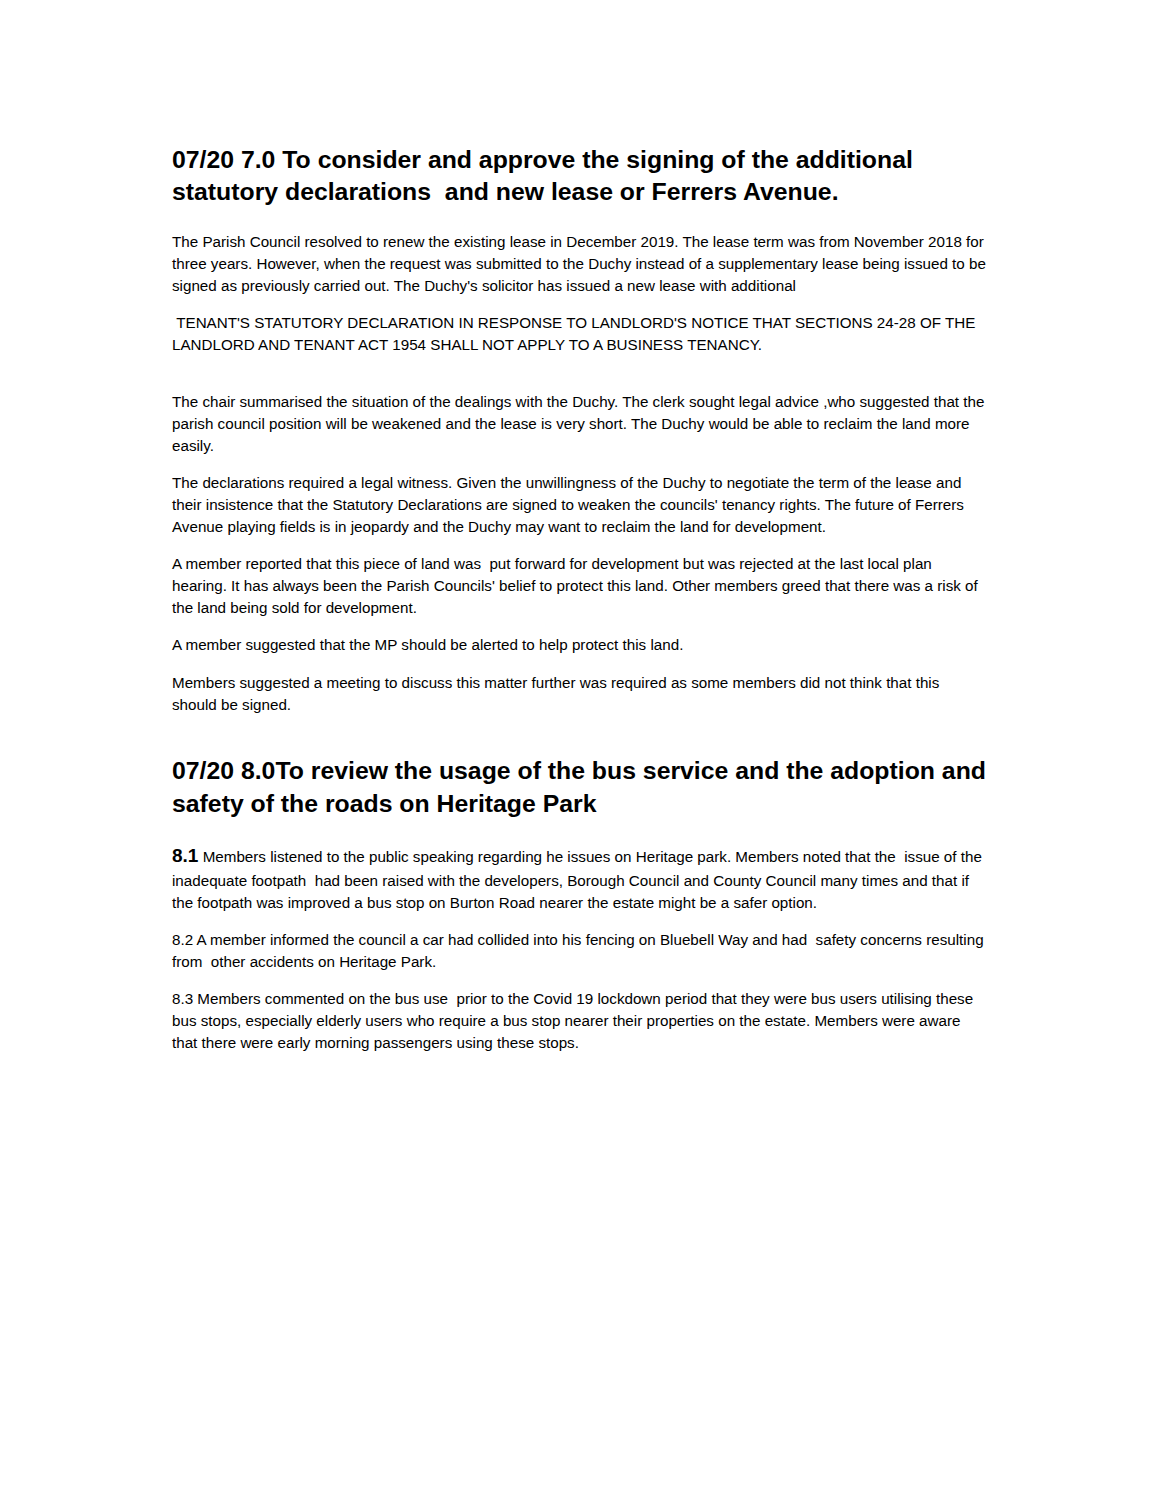07/20 7.0 To consider and approve the signing of the additional statutory declarations and new lease or Ferrers Avenue.
The Parish Council resolved to renew the existing lease in December 2019. The lease term was from November 2018 for three years. However, when the request was submitted to the Duchy instead of a supplementary lease being issued to be signed as previously carried out. The Duchy's solicitor has issued a new lease with additional
TENANT'S STATUTORY DECLARATION IN RESPONSE TO LANDLORD'S NOTICE THAT SECTIONS 24-28 OF THE LANDLORD AND TENANT ACT 1954 SHALL NOT APPLY TO A BUSINESS TENANCY.
The chair summarised the situation of the dealings with the Duchy. The clerk sought legal advice ,who suggested that the parish council position will be weakened and the lease is very short. The Duchy would be able to reclaim the land more easily.
The declarations required a legal witness. Given the unwillingness of the Duchy to negotiate the term of the lease and their insistence that the Statutory Declarations are signed to weaken the councils' tenancy rights. The future of Ferrers Avenue playing fields is in jeopardy and the Duchy may want to reclaim the land for development.
A member reported that this piece of land was put forward for development but was rejected at the last local plan hearing. It has always been the Parish Councils' belief to protect this land. Other members greed that there was a risk of the land being sold for development.
A member suggested that the MP should be alerted to help protect this land.
Members suggested a meeting to discuss this matter further was required as some members did not think that this should be signed.
07/20 8.0To review the usage of the bus service and the adoption and safety of the roads on Heritage Park
8.1 Members listened to the public speaking regarding he issues on Heritage park. Members noted that the issue of the inadequate footpath had been raised with the developers, Borough Council and County Council many times and that if the footpath was improved a bus stop on Burton Road nearer the estate might be a safer option.
8.2 A member informed the council a car had collided into his fencing on Bluebell Way and had safety concerns resulting from other accidents on Heritage Park.
8.3 Members commented on the bus use prior to the Covid 19 lockdown period that they were bus users utilising these bus stops, especially elderly users who require a bus stop nearer their properties on the estate. Members were aware that there were early morning passengers using these stops.